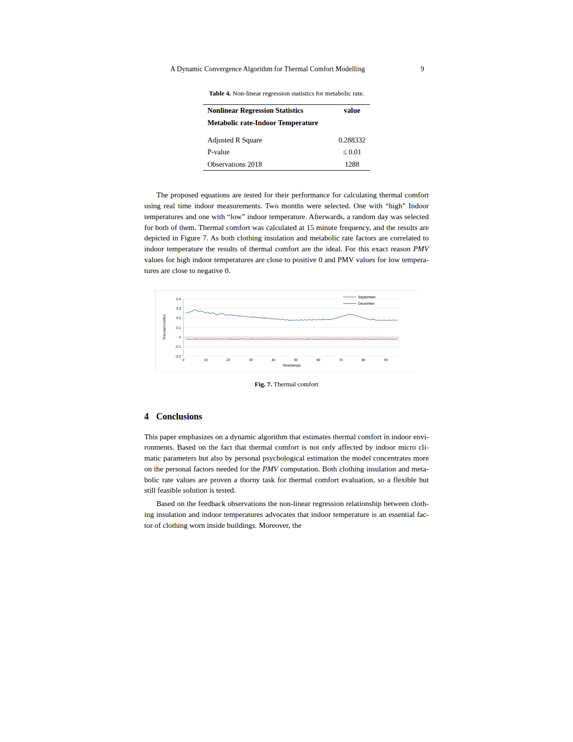A Dynamic Convergence Algorithm for Thermal Comfort Modelling 9
Table 4. Non-linear regression statistics for metabolic rate.
| Nonlinear Regression Statistics | value |
| --- | --- |
| Metabolic rate-Indoor Temperature | |
| Adjusted R Square | 0.288332 |
| P-value | ≤ 0.01 |
| Observations 2018 | 1288 |
The proposed equations are tested for their performance for calculating thermal comfort using real time indoor measurements. Two months were selected. One with “high” Indoor temperatures and one with “low” indoor temperature. Afterwards, a random day was selected for both of them. Thermal comfort was calculated at 15 minute frequency, and the results are depicted in Figure 7. As both clothing insulation and metabolic rate factors are correlated to indoor temperature the results of thermal comfort are the ideal. For this exact reason PMV values for high indoor temperatures are close to positive 0 and PMV values for low temperatures are close to negative 0.
0.4 0.3 0.2 0.1 0 -0.1 -0.2 Thermal Comfort 0 10 20 30 40 50 60 70 80 90 Timestamps September December
Fig. 7. Thermal comfort
4 Conclusions
This paper emphasizes on a dynamic algorithm that estimates thermal comfort in indoor environments. Based on the fact that thermal comfort is not only affected by indoor micro climatic parameters but also by personal psychological estimation the model concentrates more on the personal factors needed for the PMV computation. Both clothing insulation and metabolic rate values are proven a thorny task for thermal comfort evaluation, so a flexible but still feasible solution is tested.
Based on the feedback observations the non-linear regression relationship between clothing insulation and indoor temperatures advocates that indoor temperature is an essential factor of clothing worn inside buildings. Moreover, the